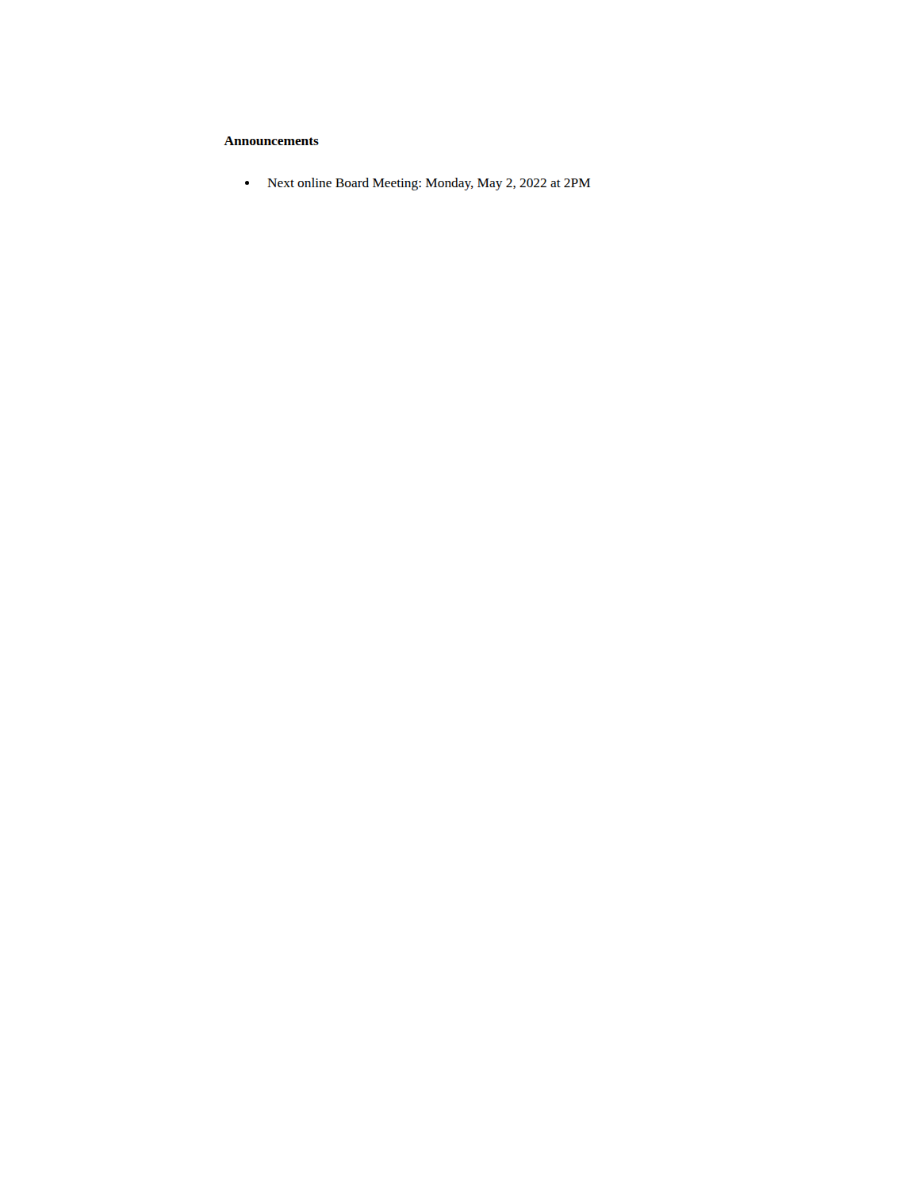Announcements
Next online Board Meeting: Monday, May 2, 2022 at 2PM